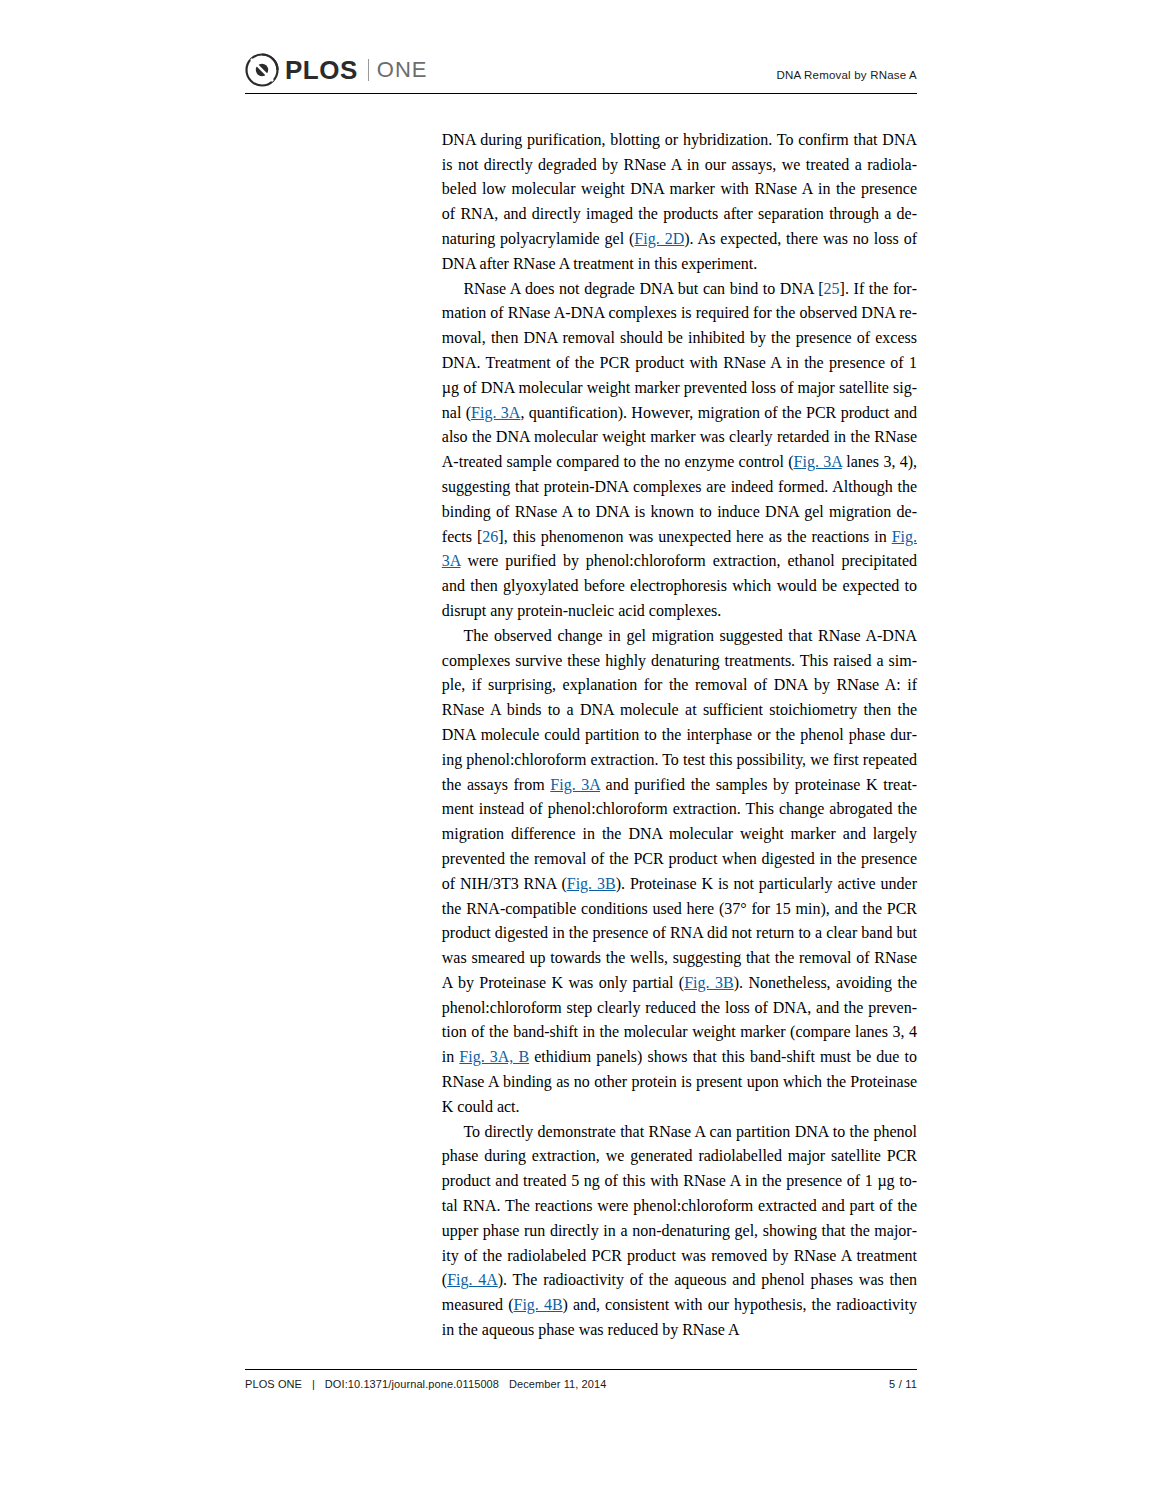PLOS ONE
DNA Removal by RNase A
DNA during purification, blotting or hybridization. To confirm that DNA is not directly degraded by RNase A in our assays, we treated a radiolabeled low molecular weight DNA marker with RNase A in the presence of RNA, and directly imaged the products after separation through a denaturing polyacrylamide gel (Fig. 2D). As expected, there was no loss of DNA after RNase A treatment in this experiment.
RNase A does not degrade DNA but can bind to DNA [25]. If the formation of RNase A-DNA complexes is required for the observed DNA removal, then DNA removal should be inhibited by the presence of excess DNA. Treatment of the PCR product with RNase A in the presence of 1 µg of DNA molecular weight marker prevented loss of major satellite signal (Fig. 3A, quantification). However, migration of the PCR product and also the DNA molecular weight marker was clearly retarded in the RNase A-treated sample compared to the no enzyme control (Fig. 3A lanes 3, 4), suggesting that protein-DNA complexes are indeed formed. Although the binding of RNase A to DNA is known to induce DNA gel migration defects [26], this phenomenon was unexpected here as the reactions in Fig. 3A were purified by phenol:chloroform extraction, ethanol precipitated and then glyoxylated before electrophoresis which would be expected to disrupt any protein-nucleic acid complexes.
The observed change in gel migration suggested that RNase A-DNA complexes survive these highly denaturing treatments. This raised a simple, if surprising, explanation for the removal of DNA by RNase A: if RNase A binds to a DNA molecule at sufficient stoichiometry then the DNA molecule could partition to the interphase or the phenol phase during phenol:chloroform extraction. To test this possibility, we first repeated the assays from Fig. 3A and purified the samples by proteinase K treatment instead of phenol:chloroform extraction. This change abrogated the migration difference in the DNA molecular weight marker and largely prevented the removal of the PCR product when digested in the presence of NIH/3T3 RNA (Fig. 3B). Proteinase K is not particularly active under the RNA-compatible conditions used here (37° for 15 min), and the PCR product digested in the presence of RNA did not return to a clear band but was smeared up towards the wells, suggesting that the removal of RNase A by Proteinase K was only partial (Fig. 3B). Nonetheless, avoiding the phenol:chloroform step clearly reduced the loss of DNA, and the prevention of the band-shift in the molecular weight marker (compare lanes 3, 4 in Fig. 3A, B ethidium panels) shows that this band-shift must be due to RNase A binding as no other protein is present upon which the Proteinase K could act.
To directly demonstrate that RNase A can partition DNA to the phenol phase during extraction, we generated radiolabelled major satellite PCR product and treated 5 ng of this with RNase A in the presence of 1 µg total RNA. The reactions were phenol:chloroform extracted and part of the upper phase run directly in a non-denaturing gel, showing that the majority of the radiolabeled PCR product was removed by RNase A treatment (Fig. 4A). The radioactivity of the aqueous and phenol phases was then measured (Fig. 4B) and, consistent with our hypothesis, the radioactivity in the aqueous phase was reduced by RNase A
PLOS ONE | DOI:10.1371/journal.pone.0115008 December 11, 2014
5 / 11